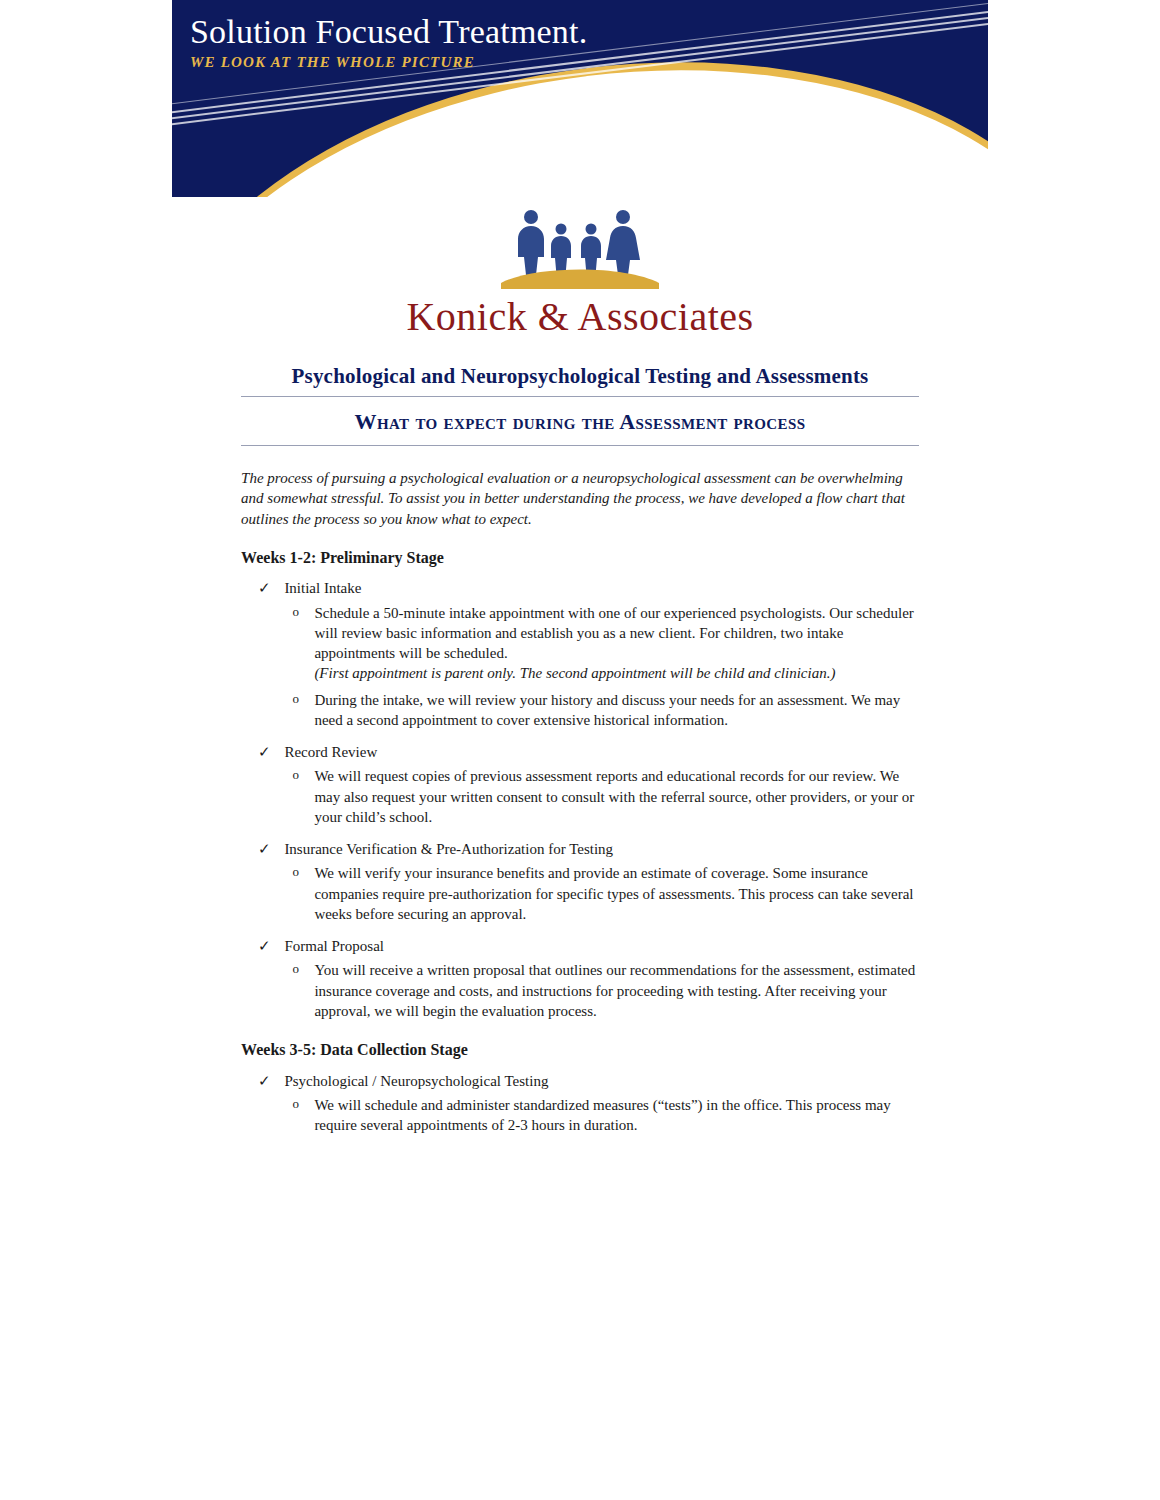Solution Focused Treatment.
WE LOOK AT THE WHOLE PICTURE
Konick & Associates
Psychological and Neuropsychological Testing and Assessments
What to expect during the Assessment process
The process of pursuing a psychological evaluation or a neuropsychological assessment can be overwhelming and somewhat stressful. To assist you in better understanding the process, we have developed a flow chart that outlines the process so you know what to expect.
Weeks 1-2: Preliminary Stage
Initial Intake
Schedule a 50-minute intake appointment with one of our experienced psychologists. Our scheduler will review basic information and establish you as a new client. For children, two intake appointments will be scheduled. (First appointment is parent only. The second appointment will be child and clinician.)
During the intake, we will review your history and discuss your needs for an assessment. We may need a second appointment to cover extensive historical information.
Record Review
We will request copies of previous assessment reports and educational records for our review. We may also request your written consent to consult with the referral source, other providers, or your or your child’s school.
Insurance Verification & Pre-Authorization for Testing
We will verify your insurance benefits and provide an estimate of coverage. Some insurance companies require pre-authorization for specific types of assessments. This process can take several weeks before securing an approval.
Formal Proposal
You will receive a written proposal that outlines our recommendations for the assessment, estimated insurance coverage and costs, and instructions for proceeding with testing. After receiving your approval, we will begin the evaluation process.
Weeks 3-5: Data Collection Stage
Psychological / Neuropsychological Testing
We will schedule and administer standardized measures (“tests”) in the office. This process may require several appointments of 2-3 hours in duration.